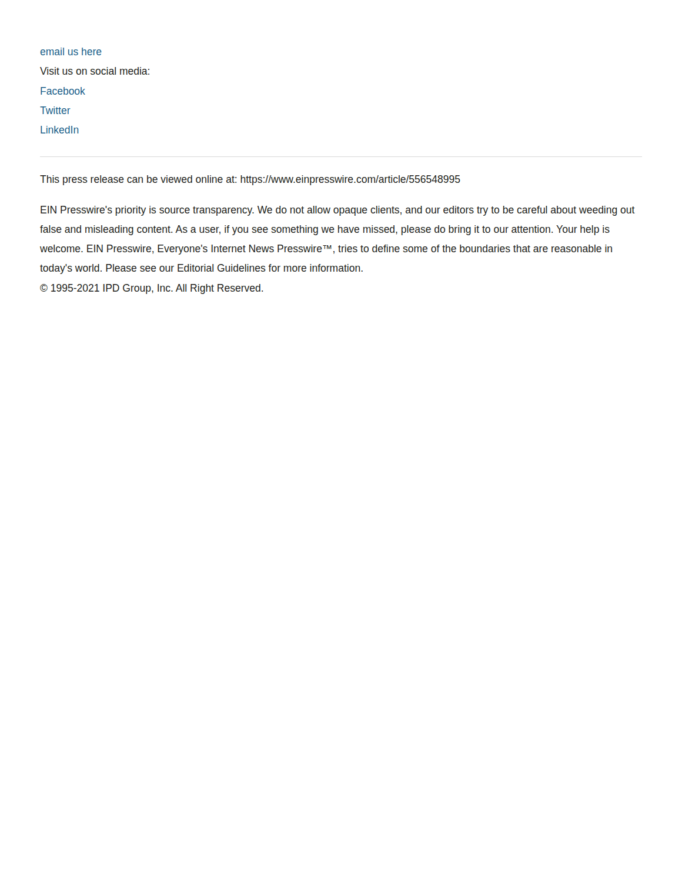email us here
Visit us on social media:
Facebook Twitter LinkedIn
This press release can be viewed online at: https://www.einpresswire.com/article/556548995
EIN Presswire's priority is source transparency. We do not allow opaque clients, and our editors try to be careful about weeding out false and misleading content. As a user, if you see something we have missed, please do bring it to our attention. Your help is welcome. EIN Presswire, Everyone's Internet News Presswire™, tries to define some of the boundaries that are reasonable in today's world. Please see our Editorial Guidelines for more information.
© 1995-2021 IPD Group, Inc. All Right Reserved.